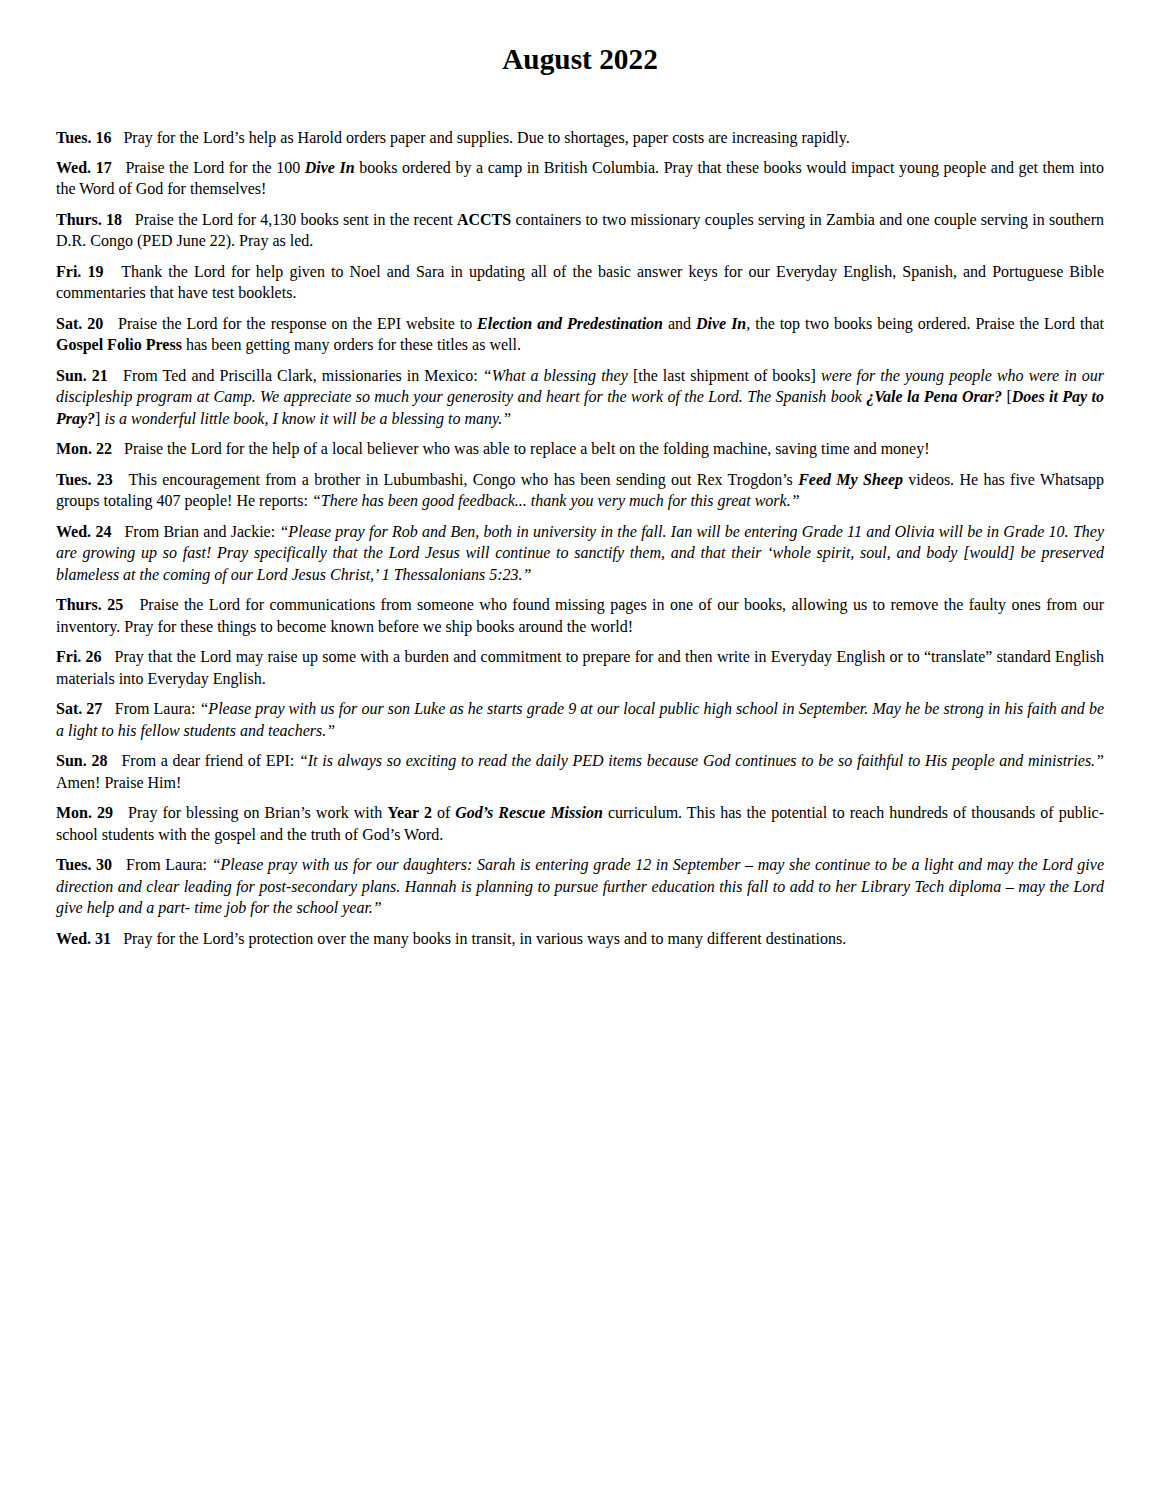August 2022
Tues. 16 Pray for the Lord’s help as Harold orders paper and supplies. Due to shortages, paper costs are increasing rapidly.
Wed. 17 Praise the Lord for the 100 Dive In books ordered by a camp in British Columbia. Pray that these books would impact young people and get them into the Word of God for themselves!
Thurs. 18 Praise the Lord for 4,130 books sent in the recent ACCTS containers to two missionary couples serving in Zambia and one couple serving in southern D.R. Congo (PED June 22). Pray as led.
Fri. 19 Thank the Lord for help given to Noel and Sara in updating all of the basic answer keys for our Everyday English, Spanish, and Portuguese Bible commentaries that have test booklets.
Sat. 20 Praise the Lord for the response on the EPI website to Election and Predestination and Dive In, the top two books being ordered. Praise the Lord that Gospel Folio Press has been getting many orders for these titles as well.
Sun. 21 From Ted and Priscilla Clark, missionaries in Mexico: “What a blessing they [the last shipment of books] were for the young people who were in our discipleship program at Camp. We appreciate so much your generosity and heart for the work of the Lord. The Spanish book ¿Vale la Pena Orar? [Does it Pay to Pray?] is a wonderful little book, I know it will be a blessing to many.”
Mon. 22 Praise the Lord for the help of a local believer who was able to replace a belt on the folding machine, saving time and money!
Tues. 23 This encouragement from a brother in Lubumbashi, Congo who has been sending out Rex Trogdon’s Feed My Sheep videos. He has five Whatsapp groups totaling 407 people! He reports: “There has been good feedback... thank you very much for this great work.”
Wed. 24 From Brian and Jackie: “Please pray for Rob and Ben, both in university in the fall. Ian will be entering Grade 11 and Olivia will be in Grade 10. They are growing up so fast! Pray specifically that the Lord Jesus will continue to sanctify them, and that their ‘whole spirit, soul, and body [would] be preserved blameless at the coming of our Lord Jesus Christ,’ 1 Thessalonians 5:23.”
Thurs. 25 Praise the Lord for communications from someone who found missing pages in one of our books, allowing us to remove the faulty ones from our inventory. Pray for these things to become known before we ship books around the world!
Fri. 26 Pray that the Lord may raise up some with a burden and commitment to prepare for and then write in Everyday English or to “translate” standard English materials into Everyday English.
Sat. 27 From Laura: “Please pray with us for our son Luke as he starts grade 9 at our local public high school in September. May he be strong in his faith and be a light to his fellow students and teachers.”
Sun. 28 From a dear friend of EPI: “It is always so exciting to read the daily PED items because God continues to be so faithful to His people and ministries.” Amen! Praise Him!
Mon. 29 Pray for blessing on Brian’s work with Year 2 of God’s Rescue Mission curriculum. This has the potential to reach hundreds of thousands of public-school students with the gospel and the truth of God’s Word.
Tues. 30 From Laura: “Please pray with us for our daughters: Sarah is entering grade 12 in September – may she continue to be a light and may the Lord give direction and clear leading for post-secondary plans. Hannah is planning to pursue further education this fall to add to her Library Tech diploma – may the Lord give help and a part- time job for the school year.”
Wed. 31 Pray for the Lord’s protection over the many books in transit, in various ways and to many different destinations.